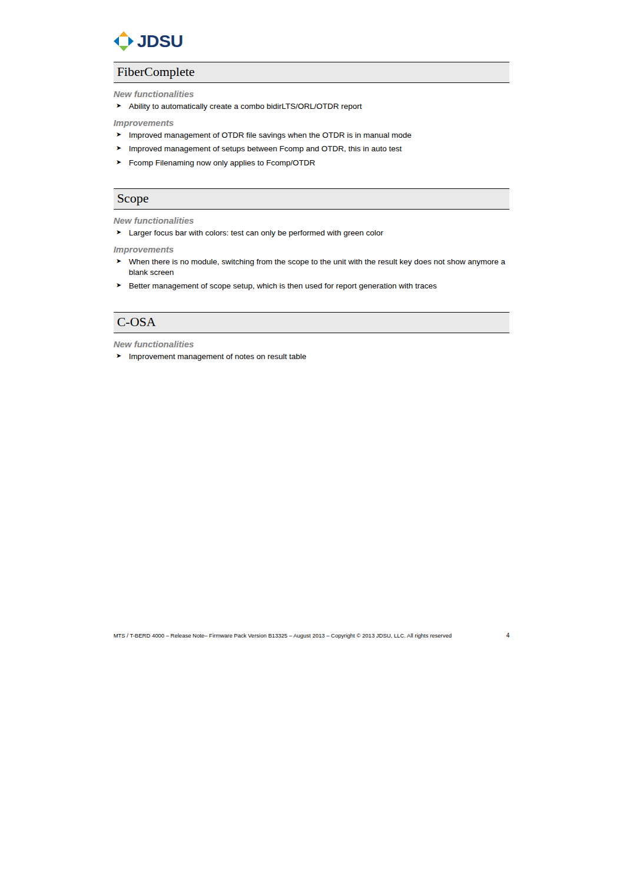JDSU
FiberComplete
New functionalities
Ability to automatically create a combo bidirLTS/ORL/OTDR report
Improvements
Improved management of OTDR file savings when the OTDR is in manual mode
Improved management of setups between Fcomp and OTDR, this in auto test
Fcomp Filenaming now only applies to Fcomp/OTDR
Scope
New functionalities
Larger focus bar with colors: test can only be performed with green color
Improvements
When there is no module, switching from the scope to the unit with the result key does not show anymore a blank screen
Better management of scope setup, which is then used for report generation with traces
C-OSA
New functionalities
Improvement management of notes on result table
MTS / T-BERD 4000 – Release Note– Firmware Pack Version B13325 – August 2013 – Copyright © 2013 JDSU, LLC. All rights reserved
4